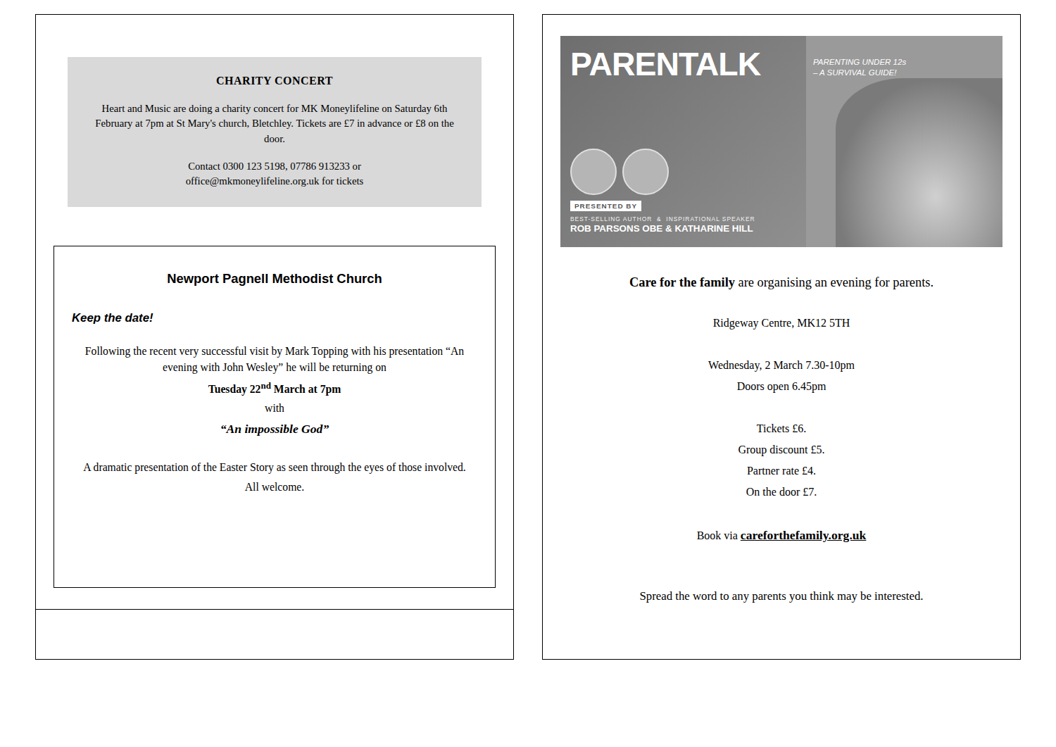CHARITY CONCERT
Heart and Music are doing a charity concert for MK Moneylifeline on Saturday 6th February at 7pm at St Mary's church, Bletchley. Tickets are £7 in advance or £8 on the door.
Contact 0300 123 5198, 07786 913233 or
office@mkmoneylifeline.org.uk for tickets
Newport Pagnell Methodist Church
Keep the date!
Following the recent very successful visit by Mark Topping with his presentation “An evening with John Wesley” he will be returning on
Tuesday 22nd March at 7pm
with
“An impossible God”
A dramatic presentation of the Easter Story as seen through the eyes of those involved.
All welcome.
PARENTALK
PRESENTED BY
BEST-SELLING AUTHOR & INSPIRATIONAL SPEAKER
ROB PARSONS OBE & KATHARINE HILL
PARENTING UNDER 12s
– A SURVIVAL GUIDE!
Care for the family are organising an evening for parents.
Ridgeway Centre, MK12 5TH
Wednesday, 2 March 7.30-10pm
Doors open 6.45pm
Tickets £6.
Group discount £5.
Partner rate £4.
On the door £7.
Book via careforthefamily.org.uk
Spread the word to any parents you think may be interested.